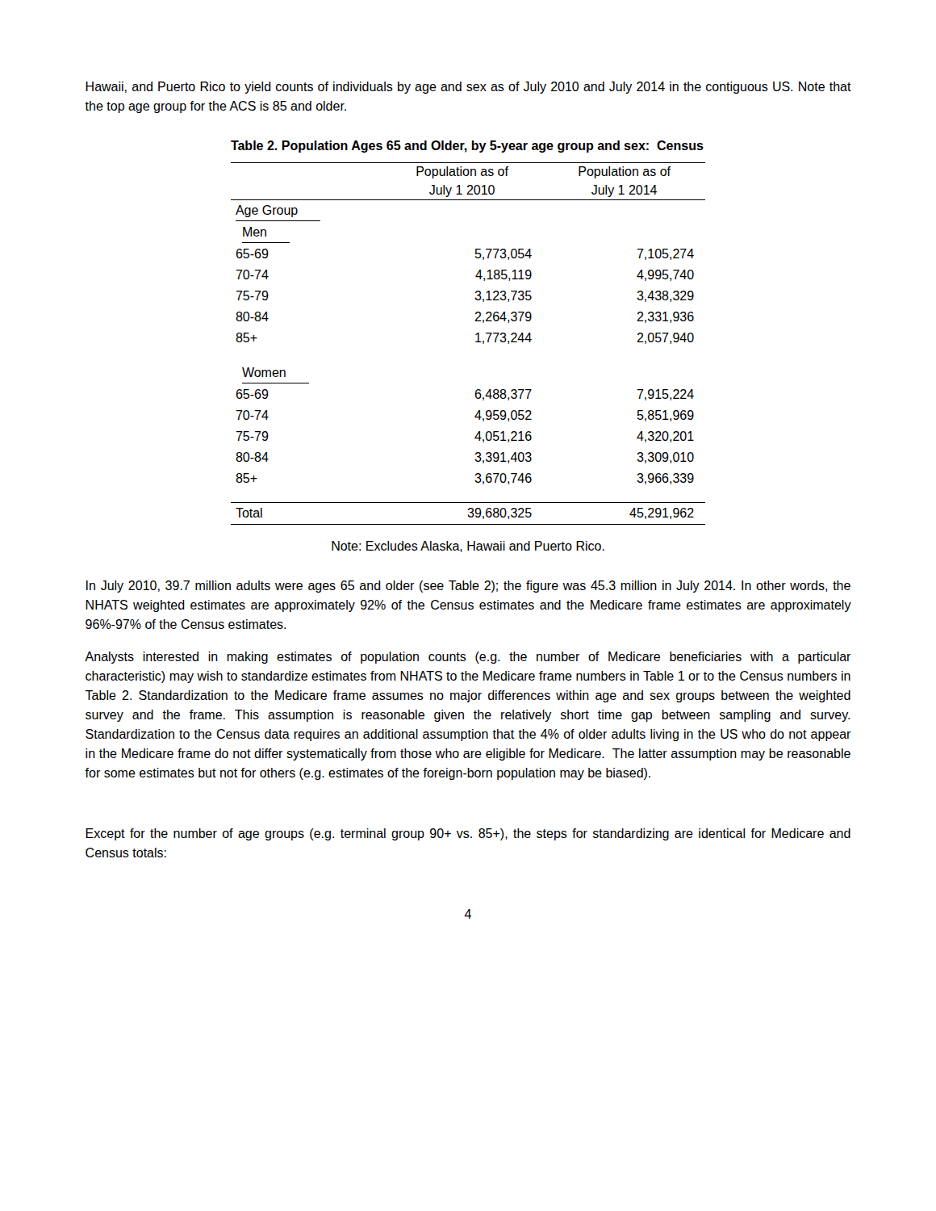Hawaii, and Puerto Rico to yield counts of individuals by age and sex as of July 2010 and July 2014 in the contiguous US. Note that the top age group for the ACS is 85 and older.
Table 2. Population Ages 65 and Older, by 5-year age group and sex: Census
| | Population as of | Population as of |
| --- | --- | --- |
| | July 1 2010 | July 1 2014 |
| Age Group | | |
| Men | | |
| 65-69 | 5,773,054 | 7,105,274 |
| 70-74 | 4,185,119 | 4,995,740 |
| 75-79 | 3,123,735 | 3,438,329 |
| 80-84 | 2,264,379 | 2,331,936 |
| 85+ | 1,773,244 | 2,057,940 |
| Women | | |
| 65-69 | 6,488,377 | 7,915,224 |
| 70-74 | 4,959,052 | 5,851,969 |
| 75-79 | 4,051,216 | 4,320,201 |
| 80-84 | 3,391,403 | 3,309,010 |
| 85+ | 3,670,746 | 3,966,339 |
| Total | 39,680,325 | 45,291,962 |
Note: Excludes Alaska, Hawaii and Puerto Rico.
In July 2010, 39.7 million adults were ages 65 and older (see Table 2); the figure was 45.3 million in July 2014. In other words, the NHATS weighted estimates are approximately 92% of the Census estimates and the Medicare frame estimates are approximately 96%-97% of the Census estimates.
Analysts interested in making estimates of population counts (e.g. the number of Medicare beneficiaries with a particular characteristic) may wish to standardize estimates from NHATS to the Medicare frame numbers in Table 1 or to the Census numbers in Table 2. Standardization to the Medicare frame assumes no major differences within age and sex groups between the weighted survey and the frame. This assumption is reasonable given the relatively short time gap between sampling and survey. Standardization to the Census data requires an additional assumption that the 4% of older adults living in the US who do not appear in the Medicare frame do not differ systematically from those who are eligible for Medicare. The latter assumption may be reasonable for some estimates but not for others (e.g. estimates of the foreign-born population may be biased).
Except for the number of age groups (e.g. terminal group 90+ vs. 85+), the steps for standardizing are identical for Medicare and Census totals:
4